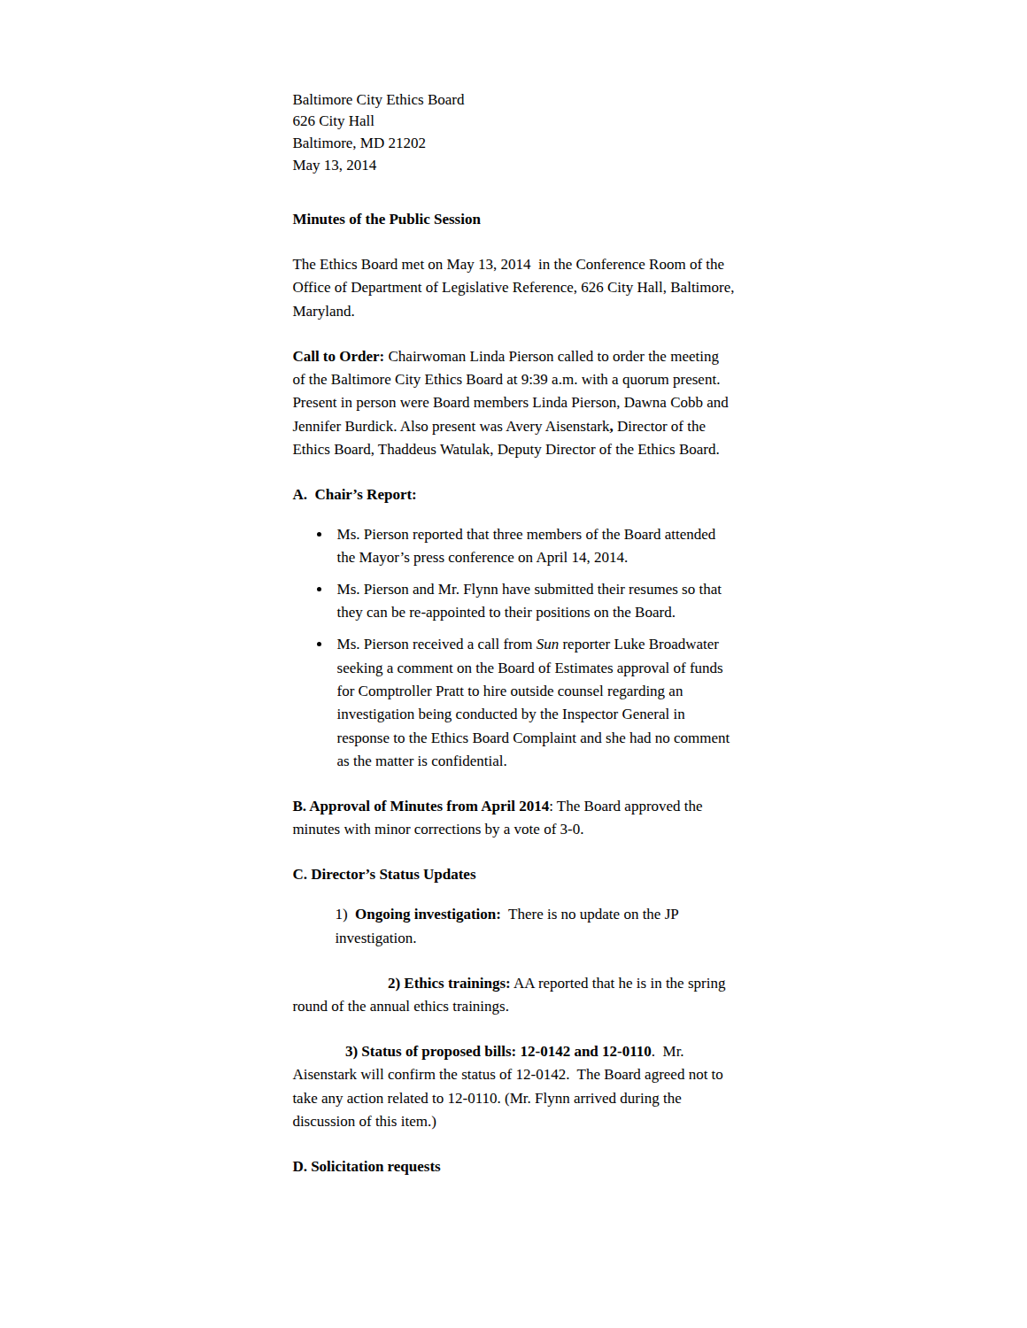Baltimore City Ethics Board
626 City Hall
Baltimore, MD 21202
May 13, 2014
Minutes of the Public Session
The Ethics Board met on May 13, 2014 in the Conference Room of the Office of Department of Legislative Reference, 626 City Hall, Baltimore, Maryland.
Call to Order: Chairwoman Linda Pierson called to order the meeting of the Baltimore City Ethics Board at 9:39 a.m. with a quorum present. Present in person were Board members Linda Pierson, Dawna Cobb and Jennifer Burdick. Also present was Avery Aisenstark, Director of the Ethics Board, Thaddeus Watulak, Deputy Director of the Ethics Board.
A. Chair’s Report:
Ms. Pierson reported that three members of the Board attended the Mayor’s press conference on April 14, 2014.
Ms. Pierson and Mr. Flynn have submitted their resumes so that they can be re-appointed to their positions on the Board.
Ms. Pierson received a call from Sun reporter Luke Broadwater seeking a comment on the Board of Estimates approval of funds for Comptroller Pratt to hire outside counsel regarding an investigation being conducted by the Inspector General in response to the Ethics Board Complaint and she had no comment as the matter is confidential.
B. Approval of Minutes from April 2014: The Board approved the minutes with minor corrections by a vote of 3-0.
C. Director’s Status Updates
1) Ongoing investigation: There is no update on the JP investigation.
2) Ethics trainings: AA reported that he is in the spring round of the annual ethics trainings.
3) Status of proposed bills: 12-0142 and 12-0110. Mr. Aisenstark will confirm the status of 12-0142. The Board agreed not to take any action related to 12-0110. (Mr. Flynn arrived during the discussion of this item.)
D. Solicitation requests